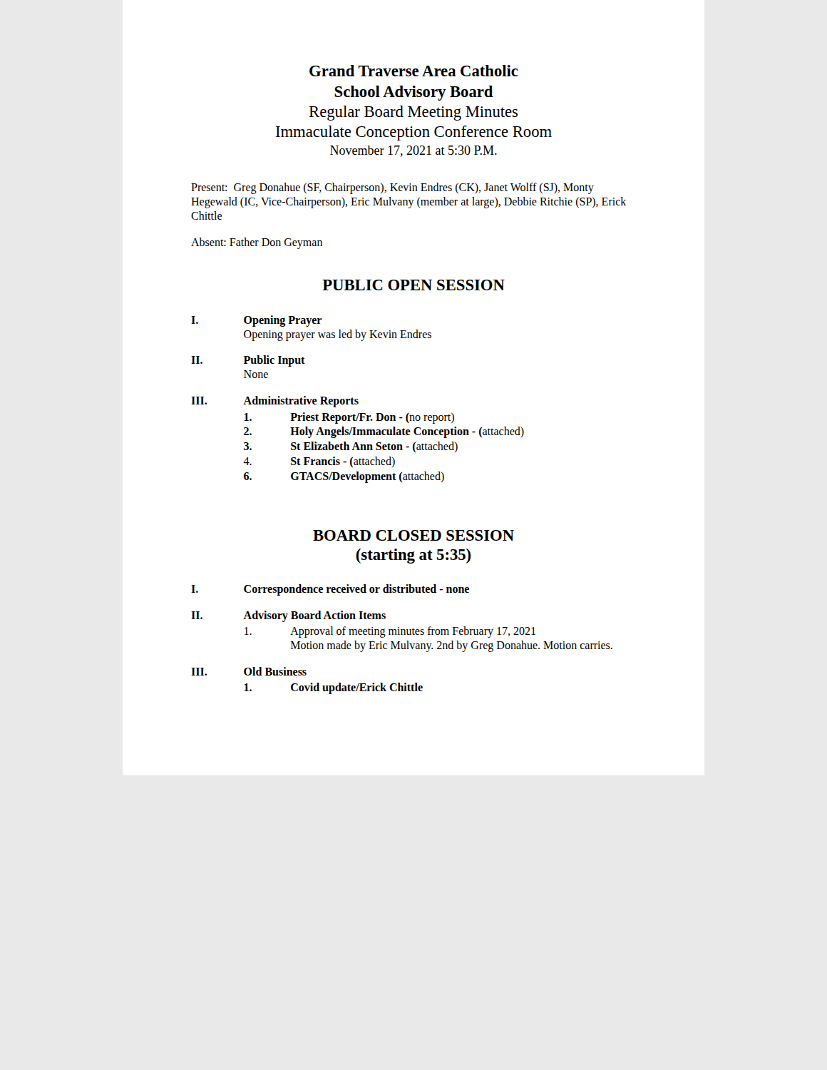Grand Traverse Area Catholic
School Advisory Board
Regular Board Meeting Minutes
Immaculate Conception Conference Room
November 17, 2021 at 5:30 P.M.
Present: Greg Donahue (SF, Chairperson), Kevin Endres (CK), Janet Wolff (SJ), Monty Hegewald (IC, Vice-Chairperson), Eric Mulvany (member at large), Debbie Ritchie (SP), Erick Chittle
Absent: Father Don Geyman
PUBLIC OPEN SESSION
I. Opening Prayer Opening prayer was led by Kevin Endres
II. Public Input None
III. Administrative Reports
1. Priest Report/Fr. Don - (no report)
2. Holy Angels/Immaculate Conception - (attached)
3. St Elizabeth Ann Seton - (attached)
4. St Francis - (attached)
6. GTACS/Development (attached)
BOARD CLOSED SESSION(starting at 5:35)
I. Correspondence received or distributed - none
II. Advisory Board Action Items
1. Approval of meeting minutes from February 17, 2021 Motion made by Eric Mulvany. 2nd by Greg Donahue. Motion carries.
III. Old Business
1. Covid update/Erick Chittle